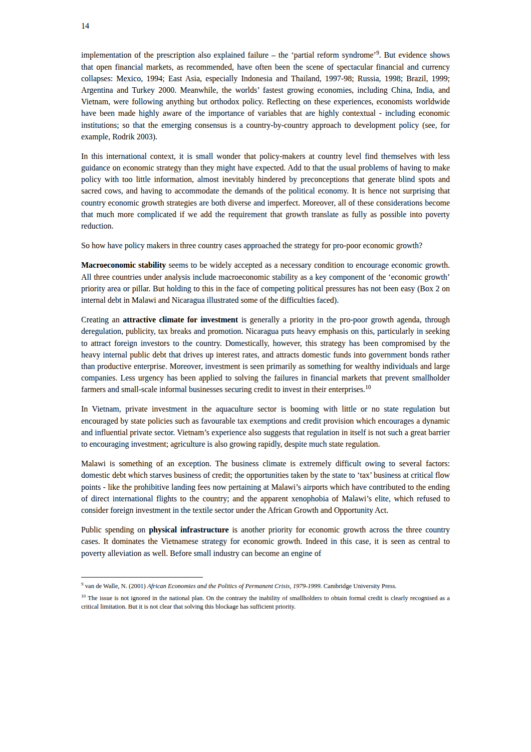14
implementation of the prescription also explained failure – the ‘partial reform syndrome’9. But evidence shows that open financial markets, as recommended, have often been the scene of spectacular financial and currency collapses: Mexico, 1994; East Asia, especially Indonesia and Thailand, 1997-98; Russia, 1998; Brazil, 1999; Argentina and Turkey 2000. Meanwhile, the worlds’ fastest growing economies, including China, India, and Vietnam, were following anything but orthodox policy. Reflecting on these experiences, economists worldwide have been made highly aware of the importance of variables that are highly contextual - including economic institutions; so that the emerging consensus is a country-by-country approach to development policy (see, for example, Rodrik 2003).
In this international context, it is small wonder that policy-makers at country level find themselves with less guidance on economic strategy than they might have expected. Add to that the usual problems of having to make policy with too little information, almost inevitably hindered by preconceptions that generate blind spots and sacred cows, and having to accommodate the demands of the political economy. It is hence not surprising that country economic growth strategies are both diverse and imperfect. Moreover, all of these considerations become that much more complicated if we add the requirement that growth translate as fully as possible into poverty reduction.
So how have policy makers in three country cases approached the strategy for pro-poor economic growth?
Macroeconomic stability seems to be widely accepted as a necessary condition to encourage economic growth. All three countries under analysis include macroeconomic stability as a key component of the ‘economic growth’ priority area or pillar. But holding to this in the face of competing political pressures has not been easy (Box 2 on internal debt in Malawi and Nicaragua illustrated some of the difficulties faced).
Creating an attractive climate for investment is generally a priority in the pro-poor growth agenda, through deregulation, publicity, tax breaks and promotion. Nicaragua puts heavy emphasis on this, particularly in seeking to attract foreign investors to the country. Domestically, however, this strategy has been compromised by the heavy internal public debt that drives up interest rates, and attracts domestic funds into government bonds rather than productive enterprise. Moreover, investment is seen primarily as something for wealthy individuals and large companies. Less urgency has been applied to solving the failures in financial markets that prevent smallholder farmers and small-scale informal businesses securing credit to invest in their enterprises.10
In Vietnam, private investment in the aquaculture sector is booming with little or no state regulation but encouraged by state policies such as favourable tax exemptions and credit provision which encourages a dynamic and influential private sector. Vietnam’s experience also suggests that regulation in itself is not such a great barrier to encouraging investment; agriculture is also growing rapidly, despite much state regulation.
Malawi is something of an exception. The business climate is extremely difficult owing to several factors: domestic debt which starves business of credit; the opportunities taken by the state to ‘tax’ business at critical flow points - like the prohibitive landing fees now pertaining at Malawi’s airports which have contributed to the ending of direct international flights to the country; and the apparent xenophobia of Malawi’s elite, which refused to consider foreign investment in the textile sector under the African Growth and Opportunity Act.
Public spending on physical infrastructure is another priority for economic growth across the three country cases. It dominates the Vietnamese strategy for economic growth. Indeed in this case, it is seen as central to poverty alleviation as well. Before small industry can become an engine of
9 van de Walle, N. (2001) African Economies and the Politics of Permanent Crisis, 1979-1999. Cambridge University Press.
10 The issue is not ignored in the national plan. On the contrary the inability of smallholders to obtain formal credit is clearly recognised as a critical limitation. But it is not clear that solving this blockage has sufficient priority.